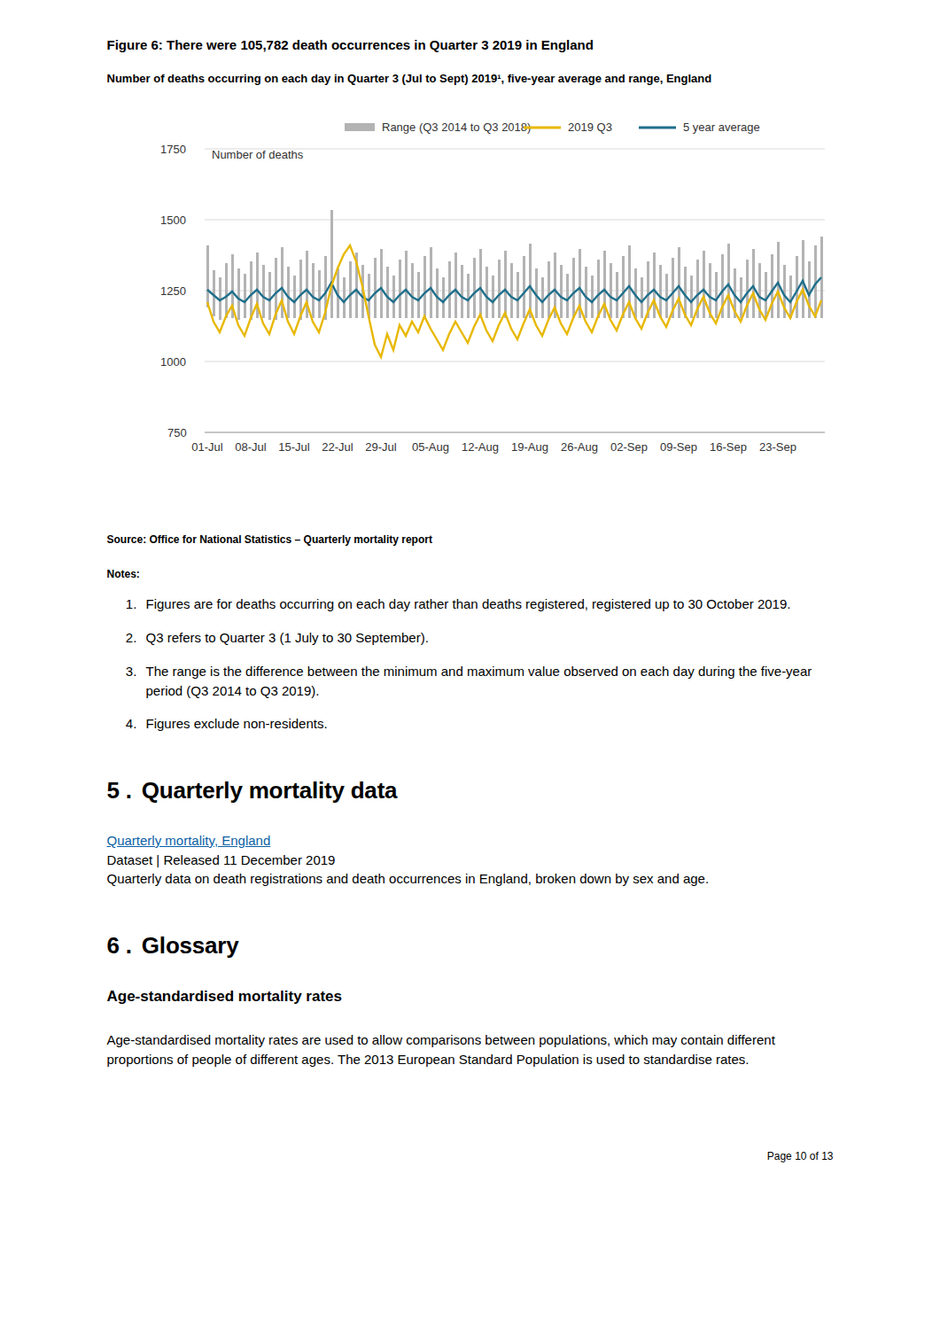Figure 6: There were 105,782 death occurrences in Quarter 3 2019 in England
Number of deaths occurring on each day in Quarter 3 (Jul to Sept) 2019¹, five-year average and range, England
Range (Q3 2014 to Q3 2018) 2019 Q3 5 year average Number of deaths 1750 1500 1250 1000 750 01-Jul 08-Jul 15-Jul 22-Jul 29-Jul 05-Aug 12-Aug 19-Aug 26-Aug 02-Sep 09-Sep 16-Sep 23-Sep
Source: Office for National Statistics – Quarterly mortality report
Notes:
Figures are for deaths occurring on each day rather than deaths registered, registered up to 30 October 2019.
Q3 refers to Quarter 3 (1 July to 30 September).
The range is the difference between the minimum and maximum value observed on each day during the five-year period (Q3 2014 to Q3 2019).
Figures exclude non-residents.
5 . Quarterly mortality data
Quarterly mortality, England
Dataset | Released 11 December 2019
Quarterly data on death registrations and death occurrences in England, broken down by sex and age.
6 . Glossary
Age-standardised mortality rates
Age-standardised mortality rates are used to allow comparisons between populations, which may contain different proportions of people of different ages. The 2013 European Standard Population is used to standardise rates.
Page 10 of 13